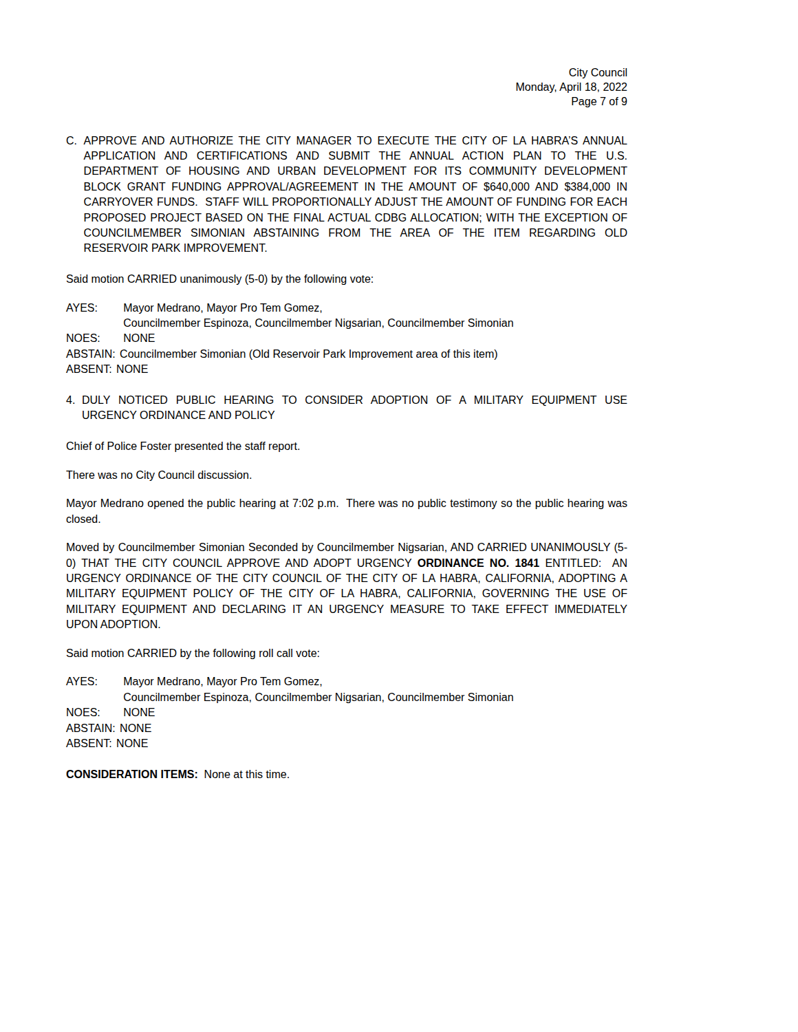City Council
Monday, April 18, 2022
Page 7 of 9
C.
APPROVE AND AUTHORIZE THE CITY MANAGER TO EXECUTE THE CITY OF LA HABRA’S ANNUAL APPLICATION AND CERTIFICATIONS AND SUBMIT THE ANNUAL ACTION PLAN TO THE U.S. DEPARTMENT OF HOUSING AND URBAN DEVELOPMENT FOR ITS COMMUNITY DEVELOPMENT BLOCK GRANT FUNDING APPROVAL/AGREEMENT IN THE AMOUNT OF $640,000 AND $384,000 IN CARRYOVER FUNDS. STAFF WILL PROPORTIONALLY ADJUST THE AMOUNT OF FUNDING FOR EACH PROPOSED PROJECT BASED ON THE FINAL ACTUAL CDBG ALLOCATION; WITH THE EXCEPTION OF COUNCILMEMBER SIMONIAN ABSTAINING FROM THE AREA OF THE ITEM REGARDING OLD RESERVOIR PARK IMPROVEMENT.
Said motion CARRIED unanimously (5-0) by the following vote:
AYES:
Mayor Medrano, Mayor Pro Tem Gomez,
Councilmember Espinoza, Councilmember Nigsarian, Councilmember Simonian
NOES:
NONE
ABSTAIN:
Councilmember Simonian (Old Reservoir Park Improvement area of this item)
ABSENT:
NONE
4.
DULY NOTICED PUBLIC HEARING TO CONSIDER ADOPTION OF A MILITARY EQUIPMENT USE URGENCY ORDINANCE AND POLICY
Chief of Police Foster presented the staff report.
There was no City Council discussion.
Mayor Medrano opened the public hearing at 7:02 p.m. There was no public testimony so the public hearing was closed.
Moved by Councilmember Simonian Seconded by Councilmember Nigsarian, AND CARRIED UNANIMOUSLY (5-0) THAT THE CITY COUNCIL APPROVE AND ADOPT URGENCY ORDINANCE NO. 1841 ENTITLED: AN URGENCY ORDINANCE OF THE CITY COUNCIL OF THE CITY OF LA HABRA, CALIFORNIA, ADOPTING A MILITARY EQUIPMENT POLICY OF THE CITY OF LA HABRA, CALIFORNIA, GOVERNING THE USE OF MILITARY EQUIPMENT AND DECLARING IT AN URGENCY MEASURE TO TAKE EFFECT IMMEDIATELY UPON ADOPTION.
Said motion CARRIED by the following roll call vote:
AYES:
Mayor Medrano, Mayor Pro Tem Gomez,
Councilmember Espinoza, Councilmember Nigsarian, Councilmember Simonian
NOES:
NONE
ABSTAIN:
NONE
ABSENT:
NONE
CONSIDERATION ITEMS: None at this time.